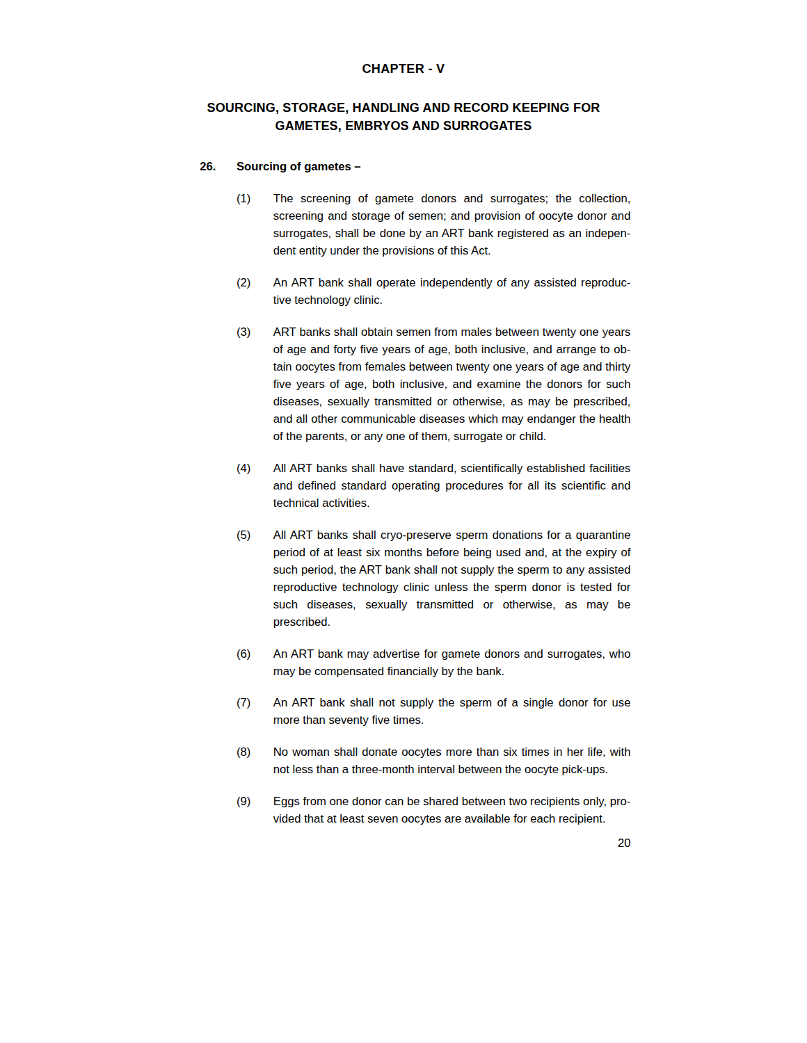CHAPTER - V
SOURCING, STORAGE, HANDLING AND RECORD KEEPING FOR
GAMETES, EMBRYOS AND SURROGATES
26. Sourcing of gametes –
(1) The screening of gamete donors and surrogates; the collection, screening and storage of semen; and provision of oocyte donor and surrogates, shall be done by an ART bank registered as an independent entity under the provisions of this Act.
(2) An ART bank shall operate independently of any assisted reproductive technology clinic.
(3) ART banks shall obtain semen from males between twenty one years of age and forty five years of age, both inclusive, and arrange to obtain oocytes from females between twenty one years of age and thirty five years of age, both inclusive, and examine the donors for such diseases, sexually transmitted or otherwise, as may be prescribed, and all other communicable diseases which may endanger the health of the parents, or any one of them, surrogate or child.
(4) All ART banks shall have standard, scientifically established facilities and defined standard operating procedures for all its scientific and technical activities.
(5) All ART banks shall cryo-preserve sperm donations for a quarantine period of at least six months before being used and, at the expiry of such period, the ART bank shall not supply the sperm to any assisted reproductive technology clinic unless the sperm donor is tested for such diseases, sexually transmitted or otherwise, as may be prescribed.
(6) An ART bank may advertise for gamete donors and surrogates, who may be compensated financially by the bank.
(7) An ART bank shall not supply the sperm of a single donor for use more than seventy five times.
(8) No woman shall donate oocytes more than six times in her life, with not less than a three-month interval between the oocyte pick-ups.
(9) Eggs from one donor can be shared between two recipients only, provided that at least seven oocytes are available for each recipient.
20